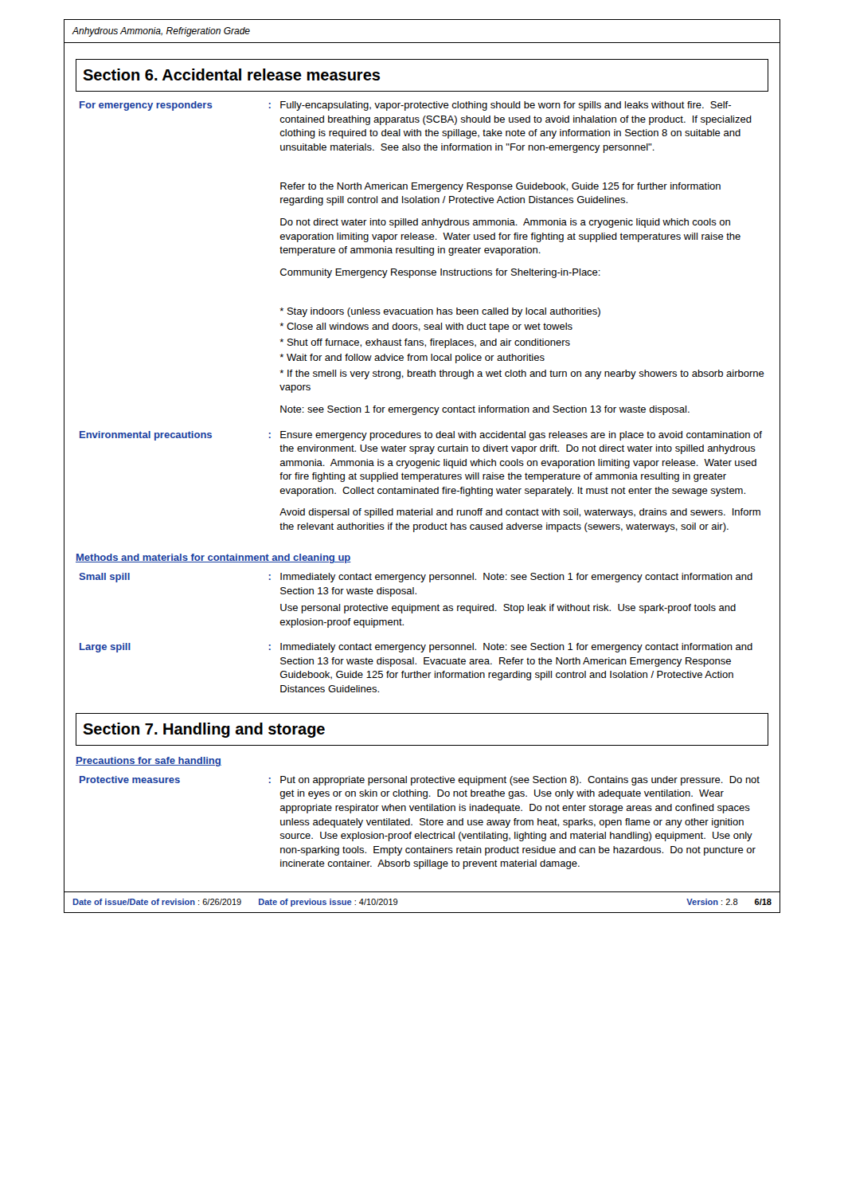Anhydrous Ammonia, Refrigeration Grade
Section 6. Accidental release measures
| For emergency responders | : | Fully-encapsulating, vapor-protective clothing should be worn for spills and leaks without fire. Self-contained breathing apparatus (SCBA) should be used to avoid inhalation of the product. If specialized clothing is required to deal with the spillage, take note of any information in Section 8 on suitable and unsuitable materials. See also the information in "For non-emergency personnel". Refer to the North American Emergency Response Guidebook, Guide 125 for further information regarding spill control and Isolation / Protective Action Distances Guidelines. Do not direct water into spilled anhydrous ammonia. Ammonia is a cryogenic liquid which cools on evaporation limiting vapor release. Water used for fire fighting at supplied temperatures will raise the temperature of ammonia resulting in greater evaporation. Community Emergency Response Instructions for Sheltering-in-Place: Stay indoors (unless evacuation has been called by local authorities) Close all windows and doors, seal with duct tape or wet towels Shut off furnace, exhaust fans, fireplaces, and air conditioners Wait for and follow advice from local police or authorities If the smell is very strong, breath through a wet cloth and turn on any nearby showers to absorb airborne vapors Note: see Section 1 for emergency contact information and Section 13 for waste disposal. |
| Environmental precautions | : | Ensure emergency procedures to deal with accidental gas releases are in place to avoid contamination of the environment. Use water spray curtain to divert vapor drift. Do not direct water into spilled anhydrous ammonia. Ammonia is a cryogenic liquid which cools on evaporation limiting vapor release. Water used for fire fighting at supplied temperatures will raise the temperature of ammonia resulting in greater evaporation. Collect contaminated fire-fighting water separately. It must not enter the sewage system. Avoid dispersal of spilled material and runoff and contact with soil, waterways, drains and sewers. Inform the relevant authorities if the product has caused adverse impacts (sewers, waterways, soil or air). |
Methods and materials for containment and cleaning up
| Small spill | : | Immediately contact emergency personnel. Note: see Section 1 for emergency contact information and Section 13 for waste disposal. Use personal protective equipment as required. Stop leak if without risk. Use spark-proof tools and explosion-proof equipment. |
| Large spill | : | Immediately contact emergency personnel. Note: see Section 1 for emergency contact information and Section 13 for waste disposal. Evacuate area. Refer to the North American Emergency Response Guidebook, Guide 125 for further information regarding spill control and Isolation / Protective Action Distances Guidelines. |
Section 7. Handling and storage
Precautions for safe handling
| Protective measures | : | Put on appropriate personal protective equipment (see Section 8). Contains gas under pressure. Do not get in eyes or on skin or clothing. Do not breathe gas. Use only with adequate ventilation. Wear appropriate respirator when ventilation is inadequate. Do not enter storage areas and confined spaces unless adequately ventilated. Store and use away from heat, sparks, open flame or any other ignition source. Use explosion-proof electrical (ventilating, lighting and material handling) equipment. Use only non-sparking tools. Empty containers retain product residue and can be hazardous. Do not puncture or incinerate container. Absorb spillage to prevent material damage. |
Date of issue/Date of revision : 6/26/2019 Date of previous issue : 4/10/2019
Version : 2.8 6/18